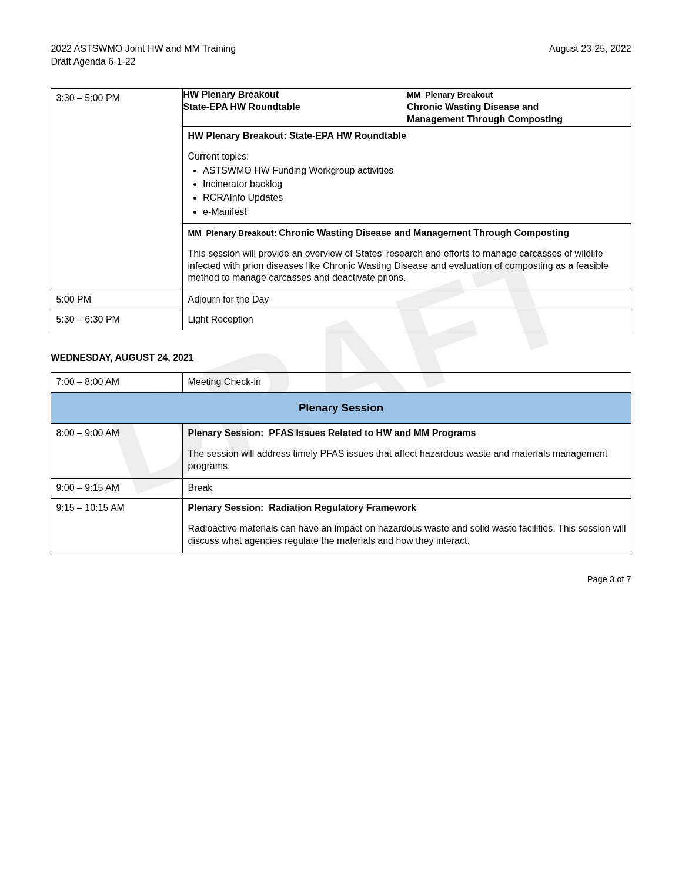DRAFT
2022 ASTSWMO Joint HW and MM Training
Draft Agenda 6-1-22
August 23-25, 2022
| 3:30 – 5:00 PM | / HW Plenary Breakout State-EPA HW Roundtable / MM Plenary Breakout Chronic Wasting Disease and Management Through Composting / |
| HW Plenary Breakout: State-EPA HW Roundtable Current topics: ASTSWMO HW Funding Workgroup activities Incinerator backlog RCRAInfo Updates e-Manifest |
| MM Plenary Breakout: Chronic Wasting Disease and Management Through Composting This session will provide an overview of States’ research and efforts to manage carcasses of wildlife infected with prion diseases like Chronic Wasting Disease and evaluation of composting as a feasible method to manage carcasses and deactivate prions. |
| 5:00 PM | Adjourn for the Day |
| 5:30 – 6:30 PM | Light Reception |
WEDNESDAY, AUGUST 24, 2021
| 7:00 – 8:00 AM | Meeting Check-in |
| Plenary Session |
| 8:00 – 9:00 AM | Plenary Session: PFAS Issues Related to HW and MM Programs The session will address timely PFAS issues that affect hazardous waste and materials management programs. |
| 9:00 – 9:15 AM | Break |
| 9:15 – 10:15 AM | Plenary Session: Radiation Regulatory Framework Radioactive materials can have an impact on hazardous waste and solid waste facilities. This session will discuss what agencies regulate the materials and how they interact. |
Page 3 of 7